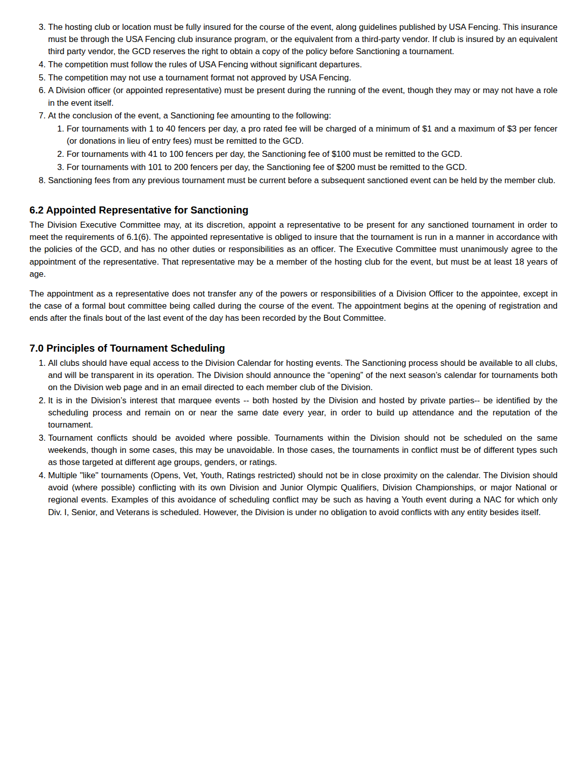The hosting club or location must be fully insured for the course of the event, along guidelines published by USA Fencing. This insurance must be through the USA Fencing club insurance program, or the equivalent from a third-party vendor. If club is insured by an equivalent third party vendor, the GCD reserves the right to obtain a copy of the policy before Sanctioning a tournament.
The competition must follow the rules of USA Fencing without significant departures.
The competition may not use a tournament format not approved by USA Fencing.
A Division officer (or appointed representative) must be present during the running of the event, though they may or may not have a role in the event itself.
At the conclusion of the event, a Sanctioning fee amounting to the following:
For tournaments with 1 to 40 fencers per day, a pro rated fee will be charged of a minimum of $1 and a maximum of $3 per fencer (or donations in lieu of entry fees) must be remitted to the GCD.
For tournaments with 41 to 100 fencers per day, the Sanctioning fee of $100 must be remitted to the GCD.
For tournaments with 101 to 200 fencers per day, the Sanctioning fee of $200 must be remitted to the GCD.
Sanctioning fees from any previous tournament must be current before a subsequent sanctioned event can be held by the member club.
6.2 Appointed Representative for Sanctioning
The Division Executive Committee may, at its discretion, appoint a representative to be present for any sanctioned tournament in order to meet the requirements of 6.1(6). The appointed representative is obliged to insure that the tournament is run in a manner in accordance with the policies of the GCD, and has no other duties or responsibilities as an officer. The Executive Committee must unanimously agree to the appointment of the representative. That representative may be a member of the hosting club for the event, but must be at least 18 years of age.
The appointment as a representative does not transfer any of the powers or responsibilities of a Division Officer to the appointee, except in the case of a formal bout committee being called during the course of the event. The appointment begins at the opening of registration and ends after the finals bout of the last event of the day has been recorded by the Bout Committee.
7.0 Principles of Tournament Scheduling
All clubs should have equal access to the Division Calendar for hosting events. The Sanctioning process should be available to all clubs, and will be transparent in its operation. The Division should announce the “opening” of the next season’s calendar for tournaments both on the Division web page and in an email directed to each member club of the Division.
It is in the Division’s interest that marquee events -- both hosted by the Division and hosted by private parties-- be identified by the scheduling process and remain on or near the same date every year, in order to build up attendance and the reputation of the tournament.
Tournament conflicts should be avoided where possible. Tournaments within the Division should not be scheduled on the same weekends, though in some cases, this may be unavoidable. In those cases, the tournaments in conflict must be of different types such as those targeted at different age groups, genders, or ratings.
Multiple "like" tournaments (Opens, Vet, Youth, Ratings restricted) should not be in close proximity on the calendar. The Division should avoid (where possible) conflicting with its own Division and Junior Olympic Qualifiers, Division Championships, or major National or regional events. Examples of this avoidance of scheduling conflict may be such as having a Youth event during a NAC for which only Div. I, Senior, and Veterans is scheduled. However, the Division is under no obligation to avoid conflicts with any entity besides itself.